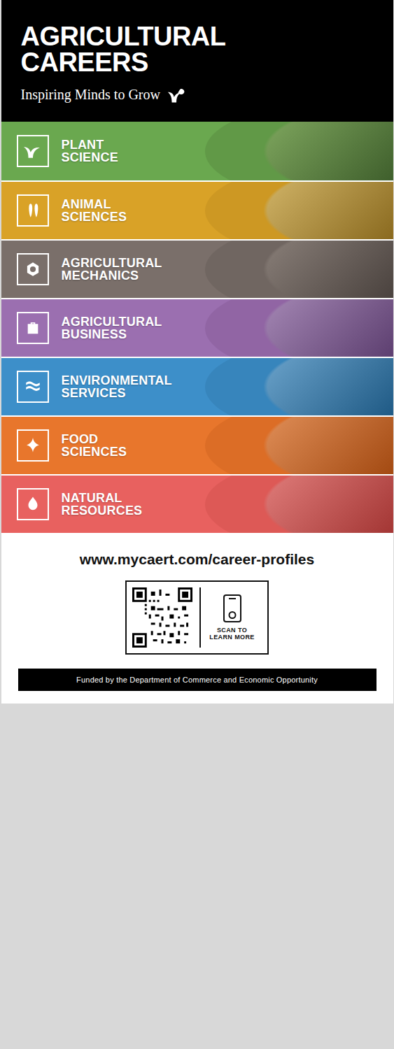Agricultural
Careers
Inspiring Minds to Grow
Plant
Science
Animal
Sciences
Agricultural
Mechanics
Agricultural
Business
Environmental
Services
Food
Sciences
Natural
Resources
www.mycaert.com/career-profiles
Scan to
Learn More
Funded by the Department of Commerce and Economic Opportunity